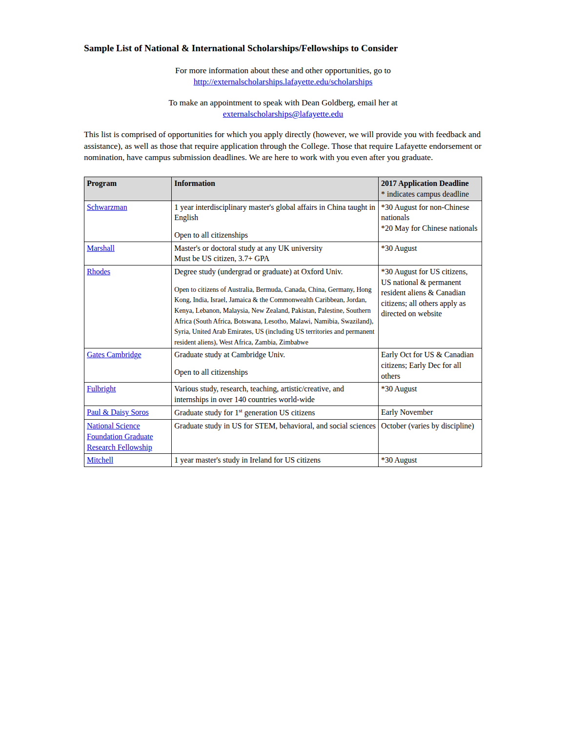Sample List of National & International Scholarships/Fellowships to Consider
For more information about these and other opportunities, go to
http://externalscholarships.lafayette.edu/scholarships
To make an appointment to speak with Dean Goldberg, email her at
externalscholarships@lafayette.edu
This list is comprised of opportunities for which you apply directly (however, we will provide you with feedback and assistance), as well as those that require application through the College. Those that require Lafayette endorsement or nomination, have campus submission deadlines. We are here to work with you even after you graduate.
| Program | Information | 2017 Application Deadline * indicates campus deadline |
| --- | --- | --- |
| Schwarzman | 1 year interdisciplinary master's global affairs in China taught in English Open to all citizenships | *30 August for non-Chinese nationals *20 May for Chinese nationals |
| Marshall | Master's or doctoral study at any UK university Must be US citizen, 3.7+ GPA | *30 August |
| Rhodes | Degree study (undergrad or graduate) at Oxford Univ. Open to citizens of Australia, Bermuda, Canada, China, Germany, Hong Kong, India, Israel, Jamaica & the Commonwealth Caribbean, Jordan, Kenya, Lebanon, Malaysia, New Zealand, Pakistan, Palestine, Southern Africa (South Africa, Botswana, Lesotho, Malawi, Namibia, Swaziland), Syria, United Arab Emirates, US (including US territories and permanent resident aliens), West Africa, Zambia, Zimbabwe | *30 August for US citizens, US national & permanent resident aliens & Canadian citizens; all others apply as directed on website |
| Gates Cambridge | Graduate study at Cambridge Univ. Open to all citizenships | Early Oct for US & Canadian citizens; Early Dec for all others |
| Fulbright | Various study, research, teaching, artistic/creative, and internships in over 140 countries world-wide | *30 August |
| Paul & Daisy Soros | Graduate study for 1 st generation US citizens | Early November |
| National Science Foundation Graduate Research Fellowship | Graduate study in US for STEM, behavioral, and social sciences | October (varies by discipline) |
| Mitchell | 1 year master's study in Ireland for US citizens | *30 August |